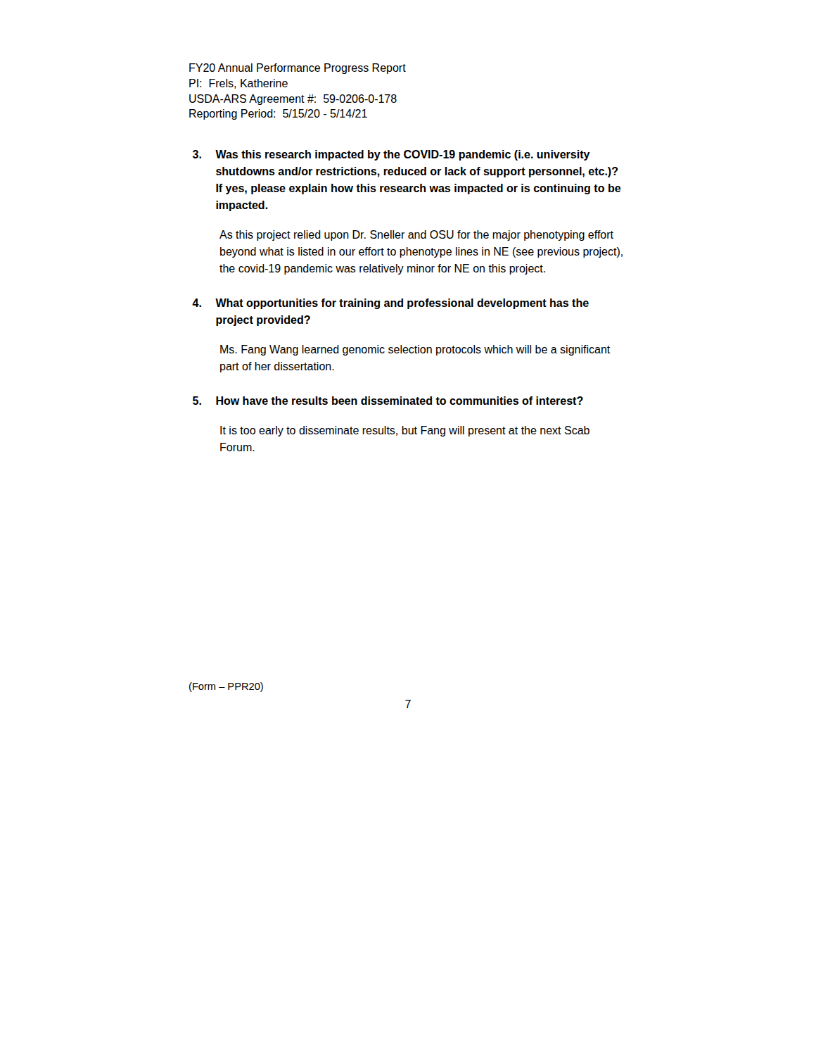FY20 Annual Performance Progress Report
PI: Frels, Katherine
USDA-ARS Agreement #: 59-0206-0-178
Reporting Period: 5/15/20 - 5/14/21
3.
Was this research impacted by the COVID-19 pandemic (i.e. university shutdowns and/or restrictions, reduced or lack of support personnel, etc.)? If yes, please explain how this research was impacted or is continuing to be impacted.
As this project relied upon Dr. Sneller and OSU for the major phenotyping effort beyond what is listed in our effort to phenotype lines in NE (see previous project), the covid-19 pandemic was relatively minor for NE on this project.
4.
What opportunities for training and professional development has the project provided?
Ms. Fang Wang learned genomic selection protocols which will be a significant part of her dissertation.
5.
How have the results been disseminated to communities of interest?
It is too early to disseminate results, but Fang will present at the next Scab Forum.
(Form – PPR20)
7